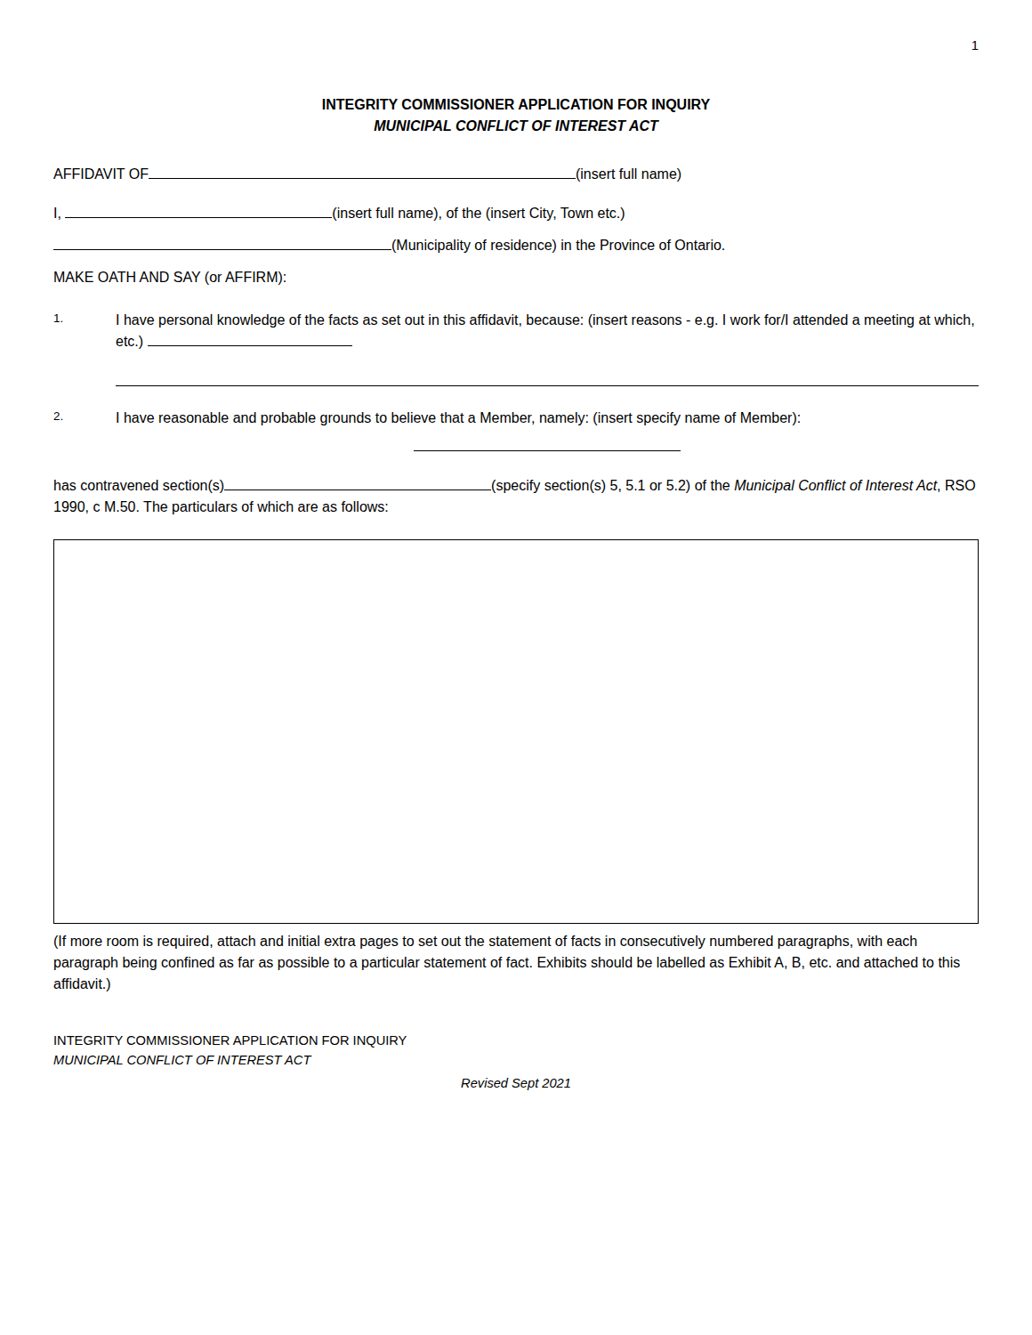1
Integrity Commissioner Application for Inquiry
Municipal Conflict of Interest Act
AFFIDAVIT OF (insert full name)
I, (insert full name), of the (insert City, Town etc.)
(Municipality of residence) in the Province of Ontario.
MAKE OATH AND SAY (or AFFIRM):
1. I have personal knowledge of the facts as set out in this affidavit, because: (insert reasons - e.g. I work for/I attended a meeting at which, etc.)
2. I have reasonable and probable grounds to believe that a Member, namely: (insert specify name of Member):
has contravened section(s) (specify section(s) 5, 5.1 or 5.2) of the Municipal Conflict of Interest Act, RSO 1990, c M.50. The particulars of which are as follows:
(If more room is required, attach and initial extra pages to set out the statement of facts in consecutively numbered paragraphs, with each paragraph being confined as far as possible to a particular statement of fact. Exhibits should be labelled as Exhibit A, B, etc. and attached to this affidavit.)
INTEGRITY COMMISSIONER APPLICATION FOR INQUIRY
MUNICIPAL CONFLICT OF INTEREST ACT
Revised Sept 2021